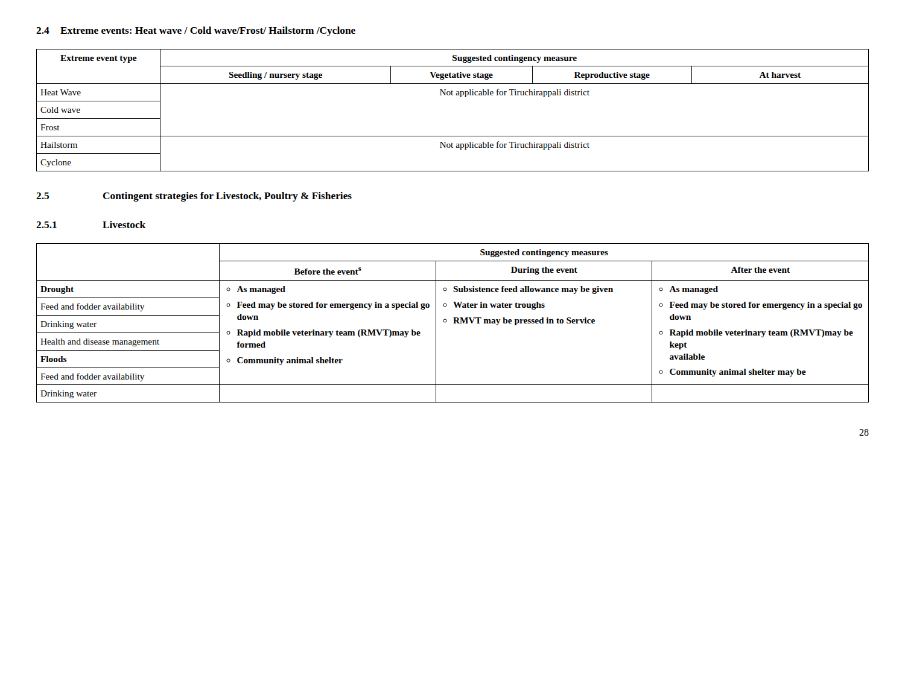2.4 Extreme events: Heat wave / Cold wave/Frost/ Hailstorm /Cyclone
| Extreme event type | Suggested contingency measure |
| --- | --- |
| Seedling / nursery stage | Vegetative stage | Reproductive stage | At harvest |
| Heat Wave | Not applicable for Tiruchirappali district |
| Cold wave |
| Frost |
| Hailstorm | Not applicable for Tiruchirappali district |
| Cyclone |
2.5 Contingent strategies for Livestock, Poultry & Fisheries
2.5.1 Livestock
| | Suggested contingency measures |
| --- | --- |
| Before the event s | During the event | After the event |
| Drought | As managed Feed may be stored for emergency in a special go down Rapid mobile veterinary team (RMVT)may be formed Community animal shelter | Subsistence feed allowance may be given Water in water troughs RMVT may be pressed in to Service | As managed Feed may be stored for emergency in a special go down Rapid mobile veterinary team (RMVT)may be kept available Community animal shelter may be |
| Feed and fodder availability |
| Drinking water |
| Health and disease management |
| Floods |
| Feed and fodder availability |
| Drinking water | | | |
28